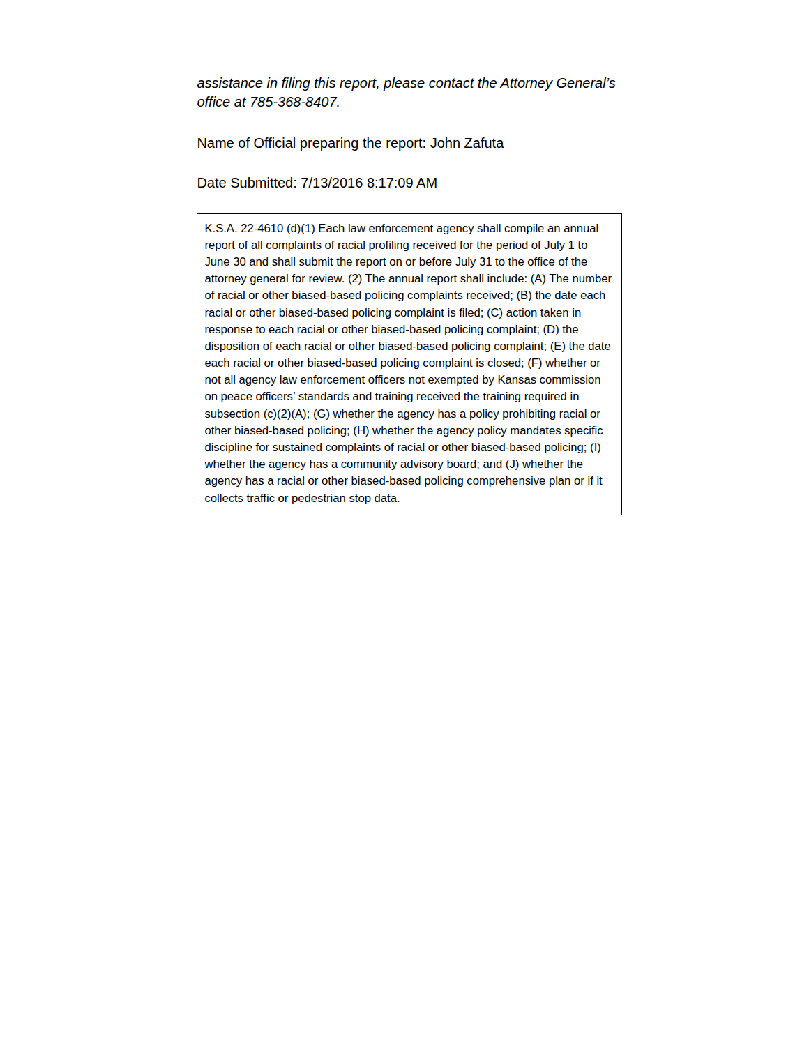assistance in filing this report, please contact the Attorney General’s office at 785-368-8407.
Name of Official preparing the report: John Zafuta
Date Submitted: 7/13/2016 8:17:09 AM
K.S.A. 22-4610 (d)(1) Each law enforcement agency shall compile an annual report of all complaints of racial profiling received for the period of July 1 to June 30 and shall submit the report on or before July 31 to the office of the attorney general for review. (2) The annual report shall include: (A) The number of racial or other biased-based policing complaints received; (B) the date each racial or other biased-based policing complaint is filed; (C) action taken in response to each racial or other biased-based policing complaint; (D) the disposition of each racial or other biased-based policing complaint; (E) the date each racial or other biased-based policing complaint is closed; (F) whether or not all agency law enforcement officers not exempted by Kansas commission on peace officers’ standards and training received the training required in subsection (c)(2)(A); (G) whether the agency has a policy prohibiting racial or other biased-based policing; (H) whether the agency policy mandates specific discipline for sustained complaints of racial or other biased-based policing; (I) whether the agency has a community advisory board; and (J) whether the agency has a racial or other biased-based policing comprehensive plan or if it collects traffic or pedestrian stop data.